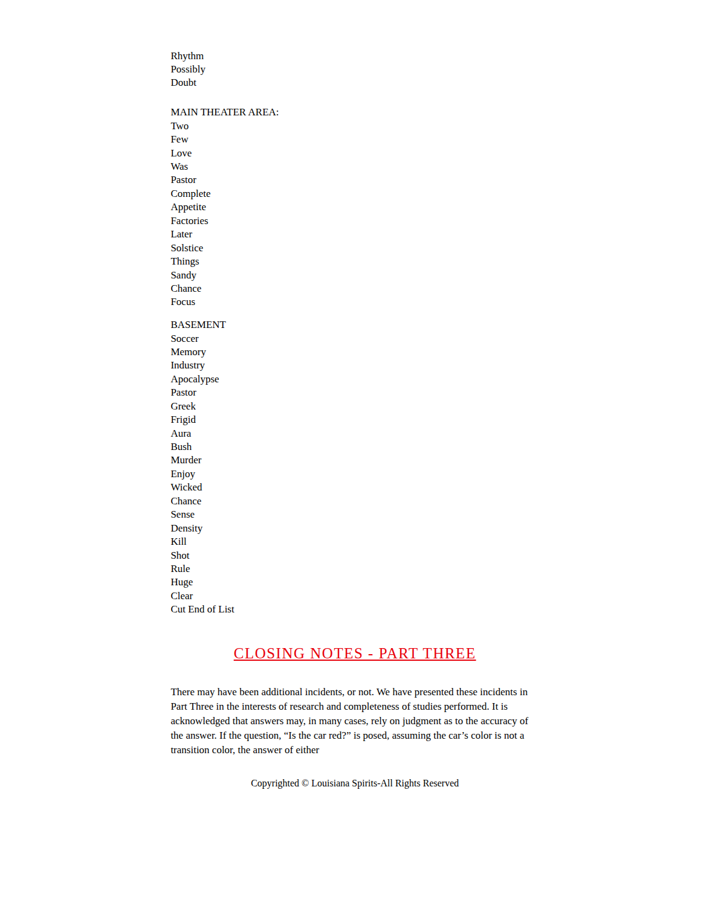Rhythm
Possibly
Doubt
MAIN THEATER AREA:
Two
Few
Love
Was
Pastor
Complete
Appetite
Factories
Later
Solstice
Things
Sandy
Chance
Focus
BASEMENT
Soccer
Memory
Industry
Apocalypse
Pastor
Greek
Frigid
Aura
Bush
Murder
Enjoy
Wicked
Chance
Sense
Density
Kill
Shot
Rule
Huge
Clear
Cut End of List
CLOSING NOTES - PART THREE
There may have been additional incidents, or not. We have presented these incidents in Part Three in the interests of research and completeness of studies performed. It is acknowledged that answers may, in many cases, rely on judgment as to the accuracy of the answer. If the question, “Is the car red?” is posed, assuming the car’s color is not a transition color, the answer of either
Copyrighted © Louisiana Spirits-All Rights Reserved